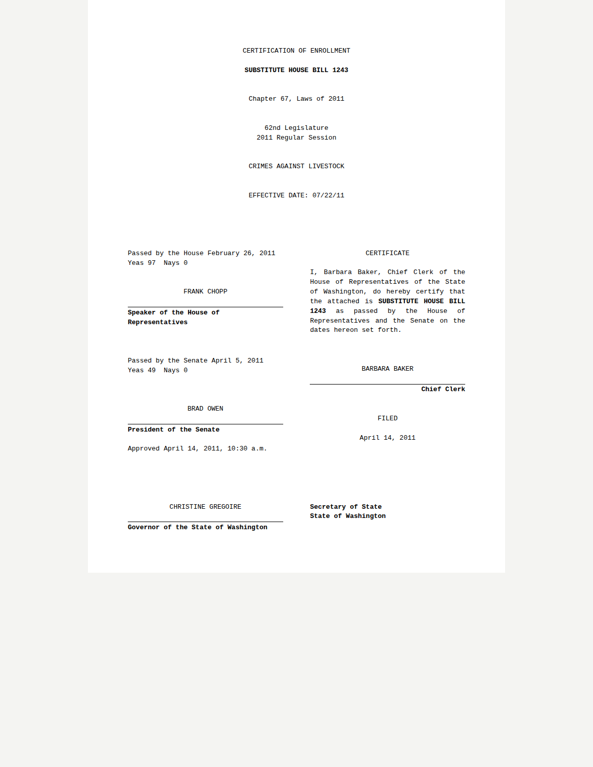CERTIFICATION OF ENROLLMENT
SUBSTITUTE HOUSE BILL 1243
Chapter 67, Laws of 2011
62nd Legislature
2011 Regular Session
CRIMES AGAINST LIVESTOCK
EFFECTIVE DATE: 07/22/11
Passed by the House February 26, 2011
Yeas 97 Nays 0
FRANK CHOPP
Speaker of the House of Representatives
Passed by the Senate April 5, 2011
Yeas 49 Nays 0
BRAD OWEN
President of the Senate
Approved April 14, 2011, 10:30 a.m.
CERTIFICATE
I, Barbara Baker, Chief Clerk of the House of Representatives of the State of Washington, do hereby certify that the attached is SUBSTITUTE HOUSE BILL 1243 as passed by the House of Representatives and the Senate on the dates hereon set forth.
BARBARA BAKER
Chief Clerk
FILED
April 14, 2011
CHRISTINE GREGOIRE
Governor of the State of Washington
Secretary of State
State of Washington